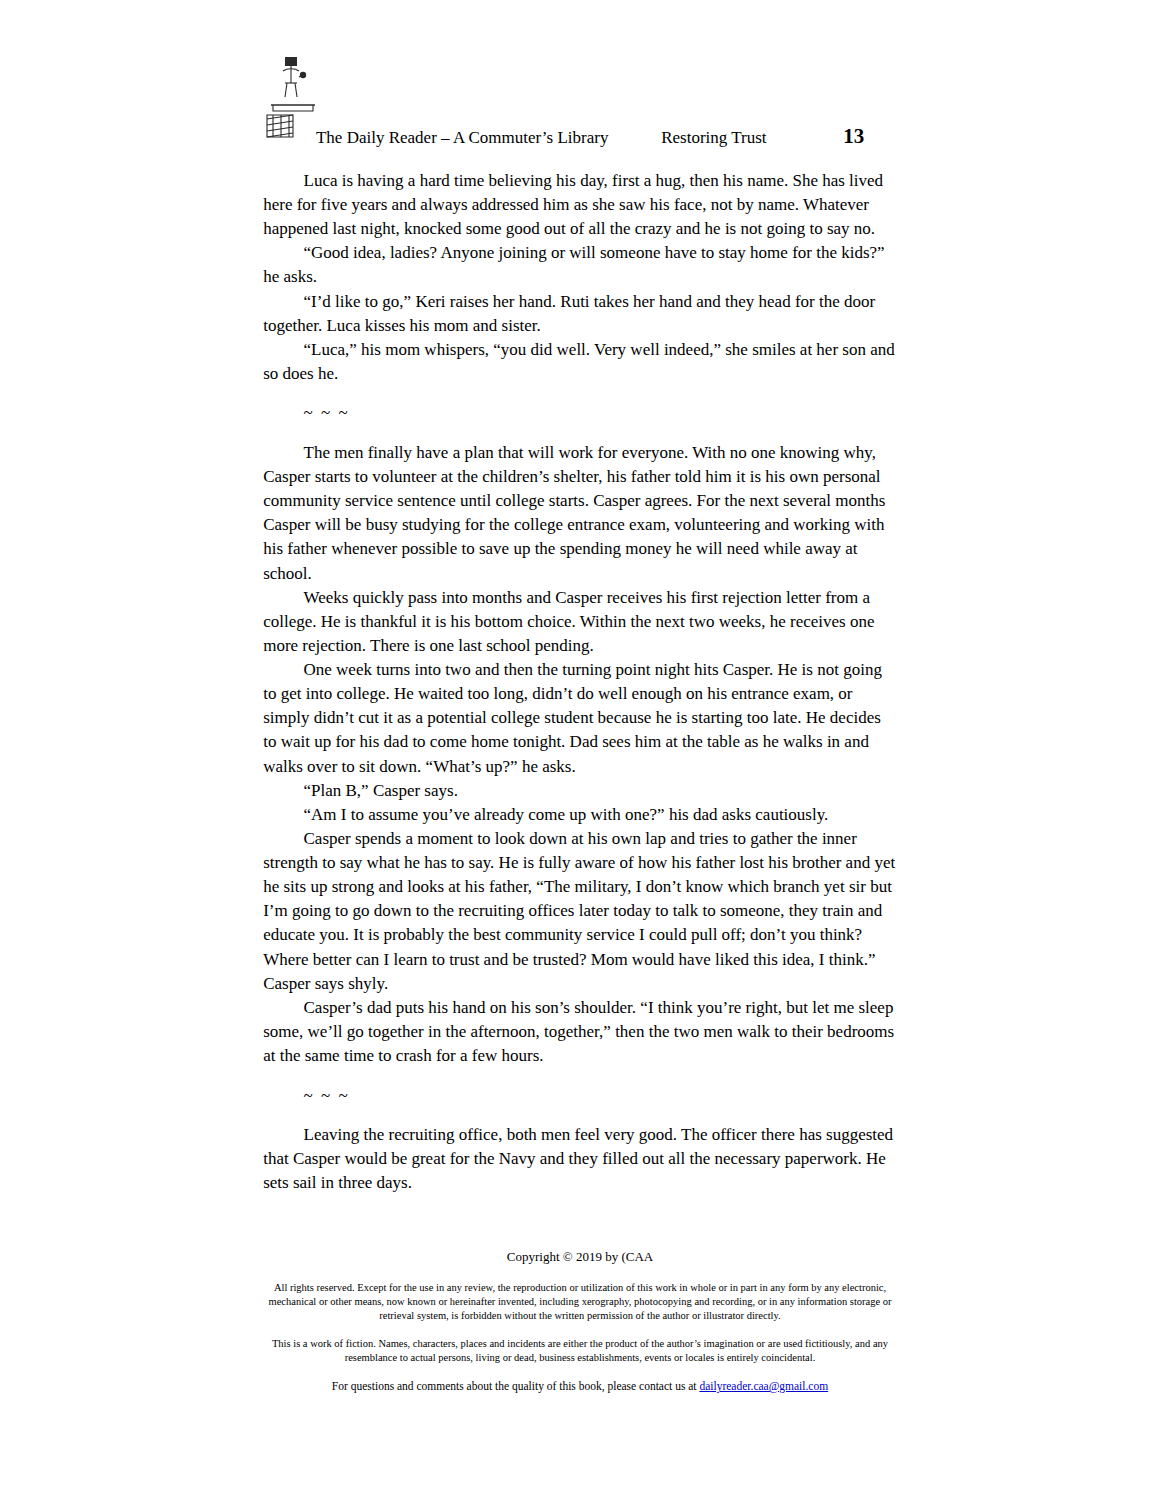The Daily Reader – A Commuter’s Library Restoring Trust 13
Luca is having a hard time believing his day, first a hug, then his name. She has lived here for five years and always addressed him as she saw his face, not by name. Whatever happened last night, knocked some good out of all the crazy and he is not going to say no.
“Good idea, ladies? Anyone joining or will someone have to stay home for the kids?” he asks.
“I’d like to go,” Keri raises her hand. Ruti takes her hand and they head for the door together. Luca kisses his mom and sister.
“Luca,” his mom whispers, “you did well. Very well indeed,” she smiles at her son and so does he.
~ ~ ~
The men finally have a plan that will work for everyone. With no one knowing why, Casper starts to volunteer at the children’s shelter, his father told him it is his own personal community service sentence until college starts. Casper agrees. For the next several months Casper will be busy studying for the college entrance exam, volunteering and working with his father whenever possible to save up the spending money he will need while away at school.
Weeks quickly pass into months and Casper receives his first rejection letter from a college. He is thankful it is his bottom choice. Within the next two weeks, he receives one more rejection. There is one last school pending.
One week turns into two and then the turning point night hits Casper. He is not going to get into college. He waited too long, didn’t do well enough on his entrance exam, or simply didn’t cut it as a potential college student because he is starting too late. He decides to wait up for his dad to come home tonight. Dad sees him at the table as he walks in and walks over to sit down. “What’s up?” he asks.
“Plan B,” Casper says.
“Am I to assume you’ve already come up with one?” his dad asks cautiously.
Casper spends a moment to look down at his own lap and tries to gather the inner strength to say what he has to say. He is fully aware of how his father lost his brother and yet he sits up strong and looks at his father, “The military, I don’t know which branch yet sir but I’m going to go down to the recruiting offices later today to talk to someone, they train and educate you. It is probably the best community service I could pull off; don’t you think? Where better can I learn to trust and be trusted? Mom would have liked this idea, I think.” Casper says shyly.
Casper’s dad puts his hand on his son’s shoulder. “I think you’re right, but let me sleep some, we’ll go together in the afternoon, together,” then the two men walk to their bedrooms at the same time to crash for a few hours.
~ ~ ~
Leaving the recruiting office, both men feel very good. The officer there has suggested that Casper would be great for the Navy and they filled out all the necessary paperwork. He sets sail in three days.
Copyright © 2019 by (CAA
All rights reserved. Except for the use in any review, the reproduction or utilization of this work in whole or in part in any form by any electronic, mechanical or other means, now known or hereinafter invented, including xerography, photocopying and recording, or in any information storage or retrieval system, is forbidden without the written permission of the author or illustrator directly.
This is a work of fiction. Names, characters, places and incidents are either the product of the author’s imagination or are used fictitiously, and any resemblance to actual persons, living or dead, business establishments, events or locales is entirely coincidental.
For questions and comments about the quality of this book, please contact us at dailyreader.caa@gmail.com